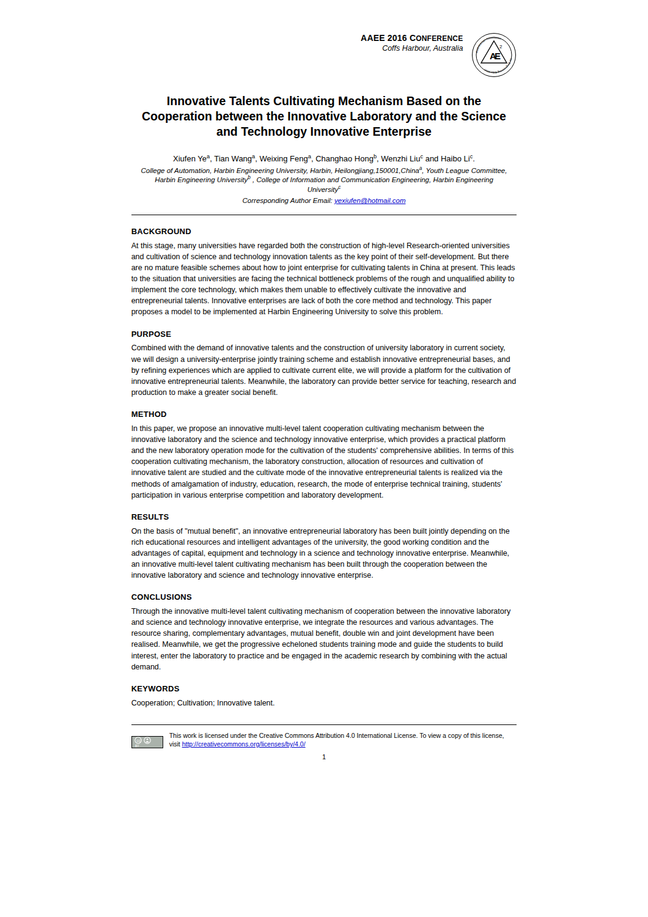AAEE 2016 CONFERENCE
Coffs Harbour, Australia
A E 2 Australasian Association for Engineering Education
Innovative Talents Cultivating Mechanism Based on the Cooperation between the Innovative Laboratory and the Science and Technology Innovative Enterprise
Xiufen Yea, Tian Wanga, Weixing Fenga, Changhao Hongb, Wenzhi Liuc and Haibo Lic.
College of Automation, Harbin Engineering University, Harbin, Heilongjiang,150001,Chinaa, Youth League Committee, Harbin Engineering Universityb , College of Information and Communication Engineering, Harbin Engineering Universityc
Corresponding Author Email: yexiufen@hotmail.com
Background
At this stage, many universities have regarded both the construction of high-level Research-oriented universities and cultivation of science and technology innovation talents as the key point of their self-development. But there are no mature feasible schemes about how to joint enterprise for cultivating talents in China at present. This leads to the situation that universities are facing the technical bottleneck problems of the rough and unqualified ability to implement the core technology, which makes them unable to effectively cultivate the innovative and entrepreneurial talents. Innovative enterprises are lack of both the core method and technology. This paper proposes a model to be implemented at Harbin Engineering University to solve this problem.
Purpose
Combined with the demand of innovative talents and the construction of university laboratory in current society, we will design a university-enterprise jointly training scheme and establish innovative entrepreneurial bases, and by refining experiences which are applied to cultivate current elite, we will provide a platform for the cultivation of innovative entrepreneurial talents. Meanwhile, the laboratory can provide better service for teaching, research and production to make a greater social benefit.
Method
In this paper, we propose an innovative multi-level talent cooperation cultivating mechanism between the innovative laboratory and the science and technology innovative enterprise, which provides a practical platform and the new laboratory operation mode for the cultivation of the students' comprehensive abilities. In terms of this cooperation cultivating mechanism, the laboratory construction, allocation of resources and cultivation of innovative talent are studied and the cultivate mode of the innovative entrepreneurial talents is realized via the methods of amalgamation of industry, education, research, the mode of enterprise technical training, students' participation in various enterprise competition and laboratory development.
Results
On the basis of "mutual benefit", an innovative entrepreneurial laboratory has been built jointly depending on the rich educational resources and intelligent advantages of the university, the good working condition and the advantages of capital, equipment and technology in a science and technology innovative enterprise. Meanwhile, an innovative multi-level talent cultivating mechanism has been built through the cooperation between the innovative laboratory and science and technology innovative enterprise.
Conclusions
Through the innovative multi-level talent cultivating mechanism of cooperation between the innovative laboratory and science and technology innovative enterprise, we integrate the resources and various advantages. The resource sharing, complementary advantages, mutual benefit, double win and joint development have been realised. Meanwhile, we get the progressive echeloned students training mode and guide the students to build interest, enter the laboratory to practice and be engaged in the academic research by combining with the actual demand.
Keywords
Cooperation; Cultivation; Innovative talent.
cc BY
This work is licensed under the Creative Commons Attribution 4.0 International License. To view a copy of this license, visit http://creativecommons.org/licenses/by/4.0/
1